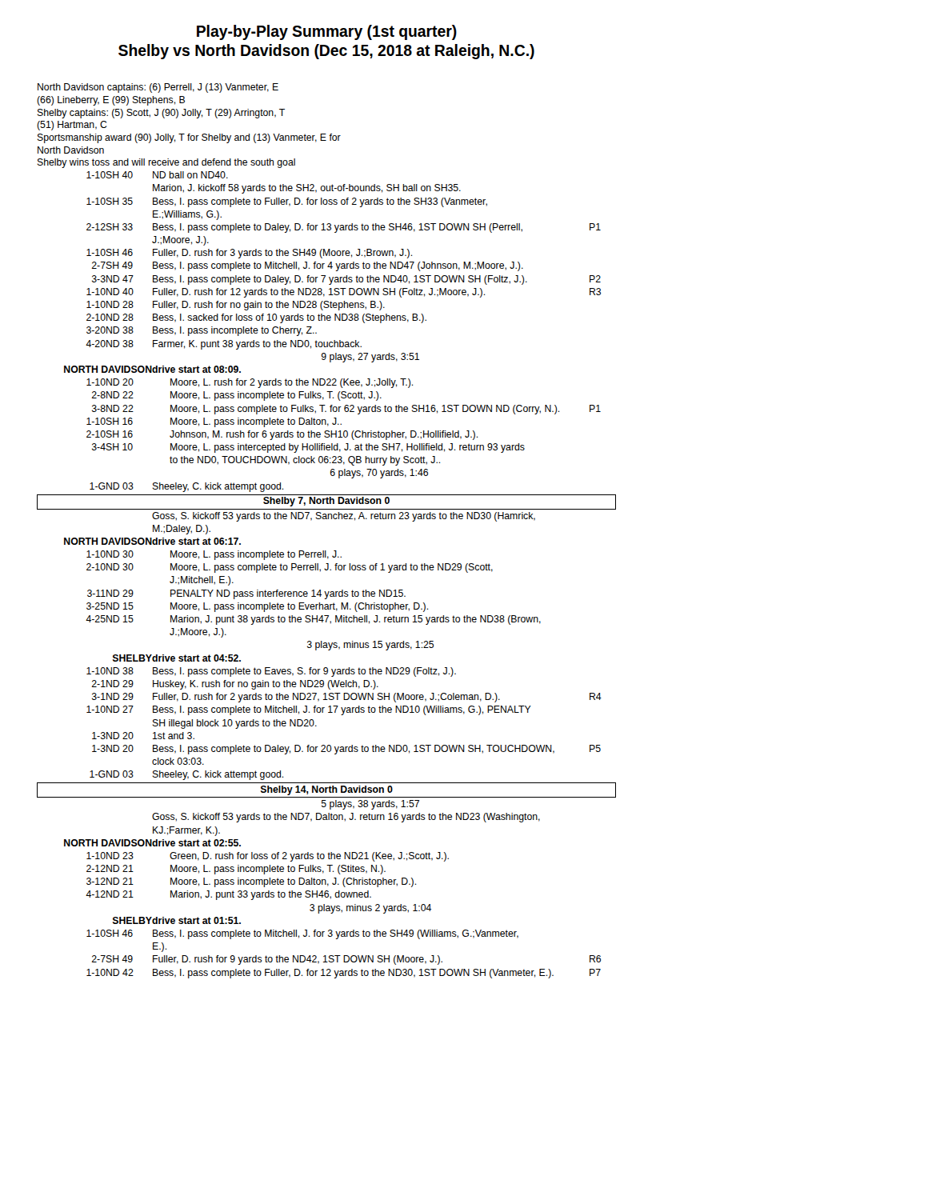Play-by-Play Summary (1st quarter) Shelby vs North Davidson (Dec 15, 2018 at Raleigh, N.C.)
North Davidson captains: (6) Perrell, J (13) Vanmeter, E
(66) Lineberry, E (99) Stephens, B
Shelby captains: (5) Scott, J (90) Jolly, T (29) Arrington, T
(51) Hartman, C
Sportsmanship award (90) Jolly, T for Shelby and (13) Vanmeter, E for
North Davidson
Shelby wins toss and will receive and defend the south goal
| 1-10 | SH 40 | ND ball on ND40. | |
| | | Marion, J. kickoff 58 yards to the SH2, out-of-bounds, SH ball on SH35. | |
| 1-10 | SH 35 | Bess, I. pass complete to Fuller, D. for loss of 2 yards to the SH33 (Vanmeter, | |
| | | E.;Williams, G.). | |
| 2-12 | SH 33 | Bess, I. pass complete to Daley, D. for 13 yards to the SH46, 1ST DOWN SH (Perrell, | P1 |
| | | J.;Moore, J.). | |
| 1-10 | SH 46 | Fuller, D. rush for 3 yards to the SH49 (Moore, J.;Brown, J.). | |
| 2-7 | SH 49 | Bess, I. pass complete to Mitchell, J. for 4 yards to the ND47 (Johnson, M.;Moore, J.). | |
| 3-3 | ND 47 | Bess, I. pass complete to Daley, D. for 7 yards to the ND40, 1ST DOWN SH (Foltz, J.). | P2 |
| 1-10 | ND 40 | Fuller, D. rush for 12 yards to the ND28, 1ST DOWN SH (Foltz, J.;Moore, J.). | R3 |
| 1-10 | ND 28 | Fuller, D. rush for no gain to the ND28 (Stephens, B.). | |
| 2-10 | ND 28 | Bess, I. sacked for loss of 10 yards to the ND38 (Stephens, B.). | |
| 3-20 | ND 38 | Bess, I. pass incomplete to Cherry, Z.. | |
| 4-20 | ND 38 | Farmer, K. punt 38 yards to the ND0, touchback. | |
| | | 9 plays, 27 yards, 3:51 | |
| NORTH DAVIDSON | drive start at 08:09. | |
| 1-10 | ND 20 | Moore, L. rush for 2 yards to the ND22 (Kee, J.;Jolly, T.). | |
| 2-8 | ND 22 | Moore, L. pass incomplete to Fulks, T. (Scott, J.). | |
| 3-8 | ND 22 | Moore, L. pass complete to Fulks, T. for 62 yards to the SH16, 1ST DOWN ND (Corry, N.). | P1 |
| 1-10 | SH 16 | Moore, L. pass incomplete to Dalton, J.. | |
| 2-10 | SH 16 | Johnson, M. rush for 6 yards to the SH10 (Christopher, D.;Hollifield, J.). | |
| 3-4 | SH 10 | Moore, L. pass intercepted by Hollifield, J. at the SH7, Hollifield, J. return 93 yards | |
| | | to the ND0, TOUCHDOWN, clock 06:23, QB hurry by Scott, J.. | |
| | | 6 plays, 70 yards, 1:46 | |
| 1-G | ND 03 | Sheeley, C. kick attempt good. | |
Shelby 7, North Davidson 0
| | | Goss, S. kickoff 53 yards to the ND7, Sanchez, A. return 23 yards to the ND30 (Hamrick, | |
| | | M.;Daley, D.). | |
| NORTH DAVIDSON | drive start at 06:17. | |
| 1-10 | ND 30 | Moore, L. pass incomplete to Perrell, J.. | |
| 2-10 | ND 30 | Moore, L. pass complete to Perrell, J. for loss of 1 yard to the ND29 (Scott, | |
| | | J.;Mitchell, E.). | |
| 3-11 | ND 29 | PENALTY ND pass interference 14 yards to the ND15. | |
| 3-25 | ND 15 | Moore, L. pass incomplete to Everhart, M. (Christopher, D.). | |
| 4-25 | ND 15 | Marion, J. punt 38 yards to the SH47, Mitchell, J. return 15 yards to the ND38 (Brown, | |
| | | J.;Moore, J.). | |
| | | 3 plays, minus 15 yards, 1:25 | |
| SHELBY | drive start at 04:52. | |
| 1-10 | ND 38 | Bess, I. pass complete to Eaves, S. for 9 yards to the ND29 (Foltz, J.). | |
| 2-1 | ND 29 | Huskey, K. rush for no gain to the ND29 (Welch, D.). | |
| 3-1 | ND 29 | Fuller, D. rush for 2 yards to the ND27, 1ST DOWN SH (Moore, J.;Coleman, D.). | R4 |
| 1-10 | ND 27 | Bess, I. pass complete to Mitchell, J. for 17 yards to the ND10 (Williams, G.), PENALTY | |
| | | SH illegal block 10 yards to the ND20. | |
| 1-3 | ND 20 | 1st and 3. | |
| 1-3 | ND 20 | Bess, I. pass complete to Daley, D. for 20 yards to the ND0, 1ST DOWN SH, TOUCHDOWN, | P5 |
| | | clock 03:03. | |
| 1-G | ND 03 | Sheeley, C. kick attempt good. | |
Shelby 14, North Davidson 0
| | | 5 plays, 38 yards, 1:57 | |
| | | Goss, S. kickoff 53 yards to the ND7, Dalton, J. return 16 yards to the ND23 (Washington, | |
| | | KJ.;Farmer, K.). | |
| NORTH DAVIDSON | drive start at 02:55. | |
| 1-10 | ND 23 | Green, D. rush for loss of 2 yards to the ND21 (Kee, J.;Scott, J.). | |
| 2-12 | ND 21 | Moore, L. pass incomplete to Fulks, T. (Stites, N.). | |
| 3-12 | ND 21 | Moore, L. pass incomplete to Dalton, J. (Christopher, D.). | |
| 4-12 | ND 21 | Marion, J. punt 33 yards to the SH46, downed. | |
| | | 3 plays, minus 2 yards, 1:04 | |
| SHELBY | drive start at 01:51. | |
| 1-10 | SH 46 | Bess, I. pass complete to Mitchell, J. for 3 yards to the SH49 (Williams, G.;Vanmeter, | |
| | | E.). | |
| 2-7 | SH 49 | Fuller, D. rush for 9 yards to the ND42, 1ST DOWN SH (Moore, J.). | R6 |
| 1-10 | ND 42 | Bess, I. pass complete to Fuller, D. for 12 yards to the ND30, 1ST DOWN SH (Vanmeter, E.). | P7 |